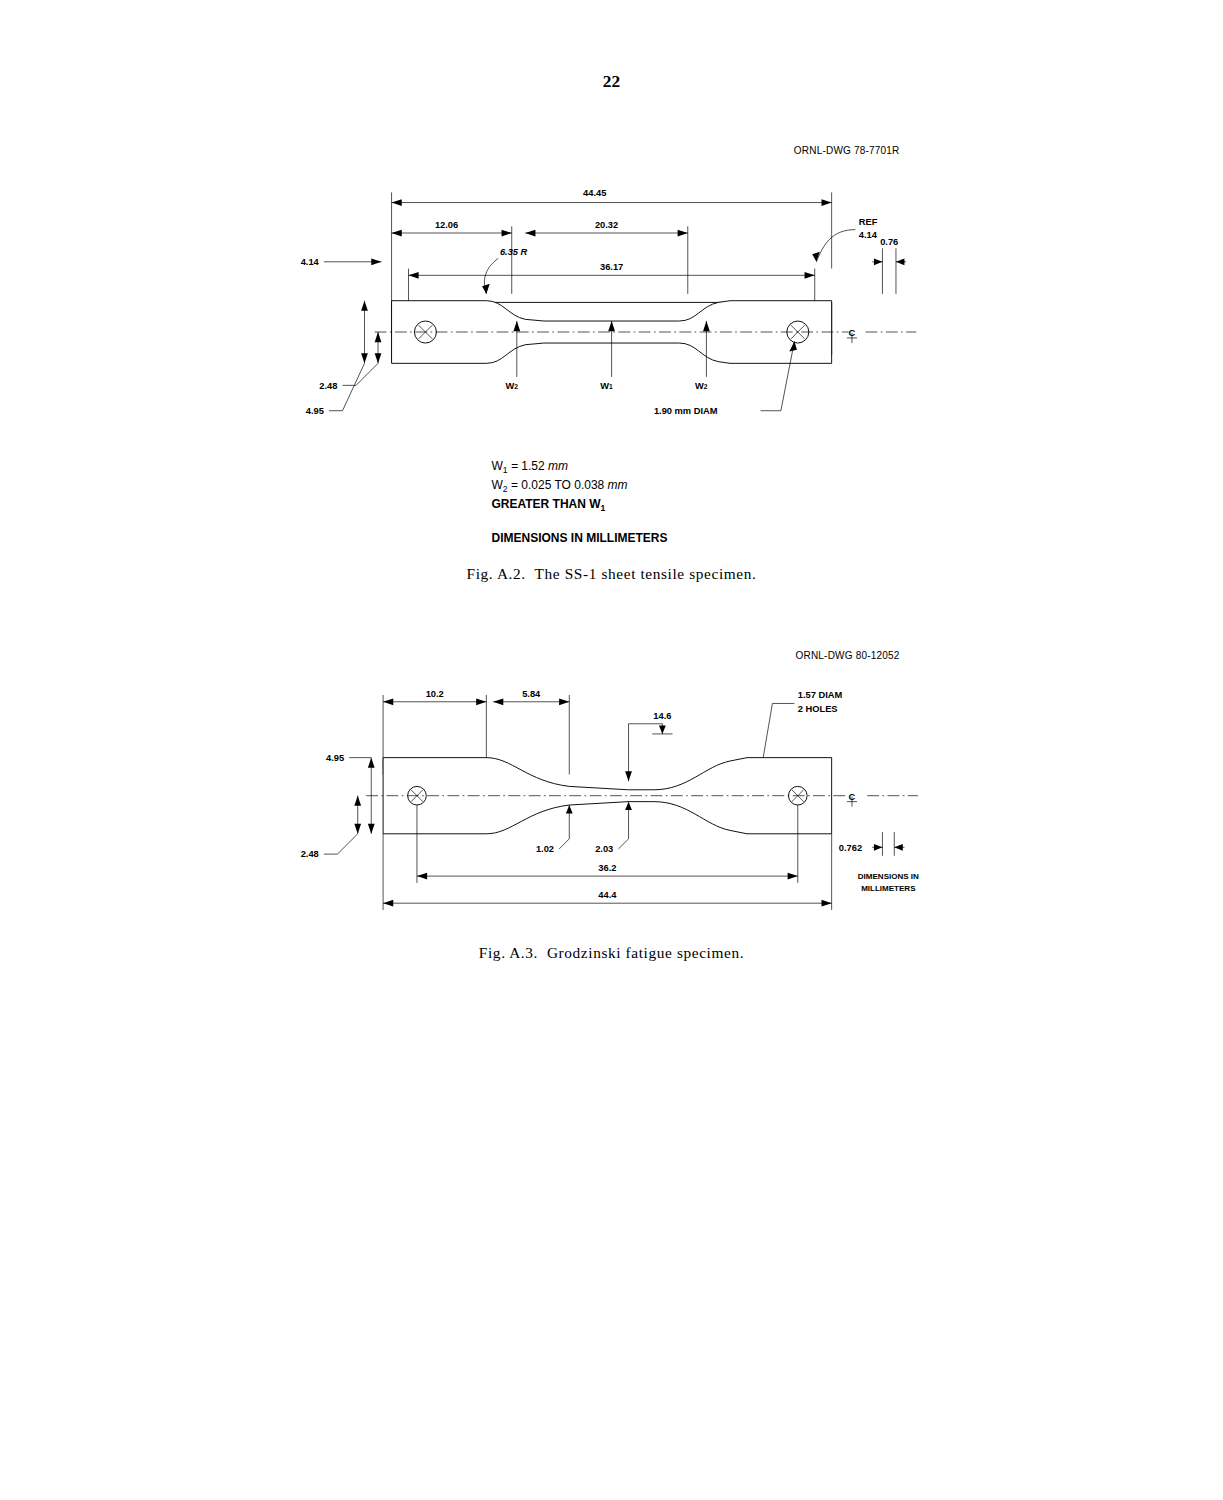22
ORNL-DWG 78-7701R
44.45 12.06 20.32 REF 4.14 6.35 R 36.17 4.14 W2 W1 W2 2.48 4.95 1.90 mm DIAM 0.76 C
W1 = 1.52 mm
W2 = 0.025 TO 0.038 mm
GREATER THAN W1
DIMENSIONS IN MILLIMETERS
Fig. A.2. The SS-1 sheet tensile specimen.
ORNL-DWG 80-12052
10.2 5.84 14.6 1.57 DIAM 2 HOLES 4.95 2.48 1.02 2.03 36.2 44.4 C 0.762 DIMENSIONS IN MILLIMETERS
Fig. A.3. Grodzinski fatigue specimen.